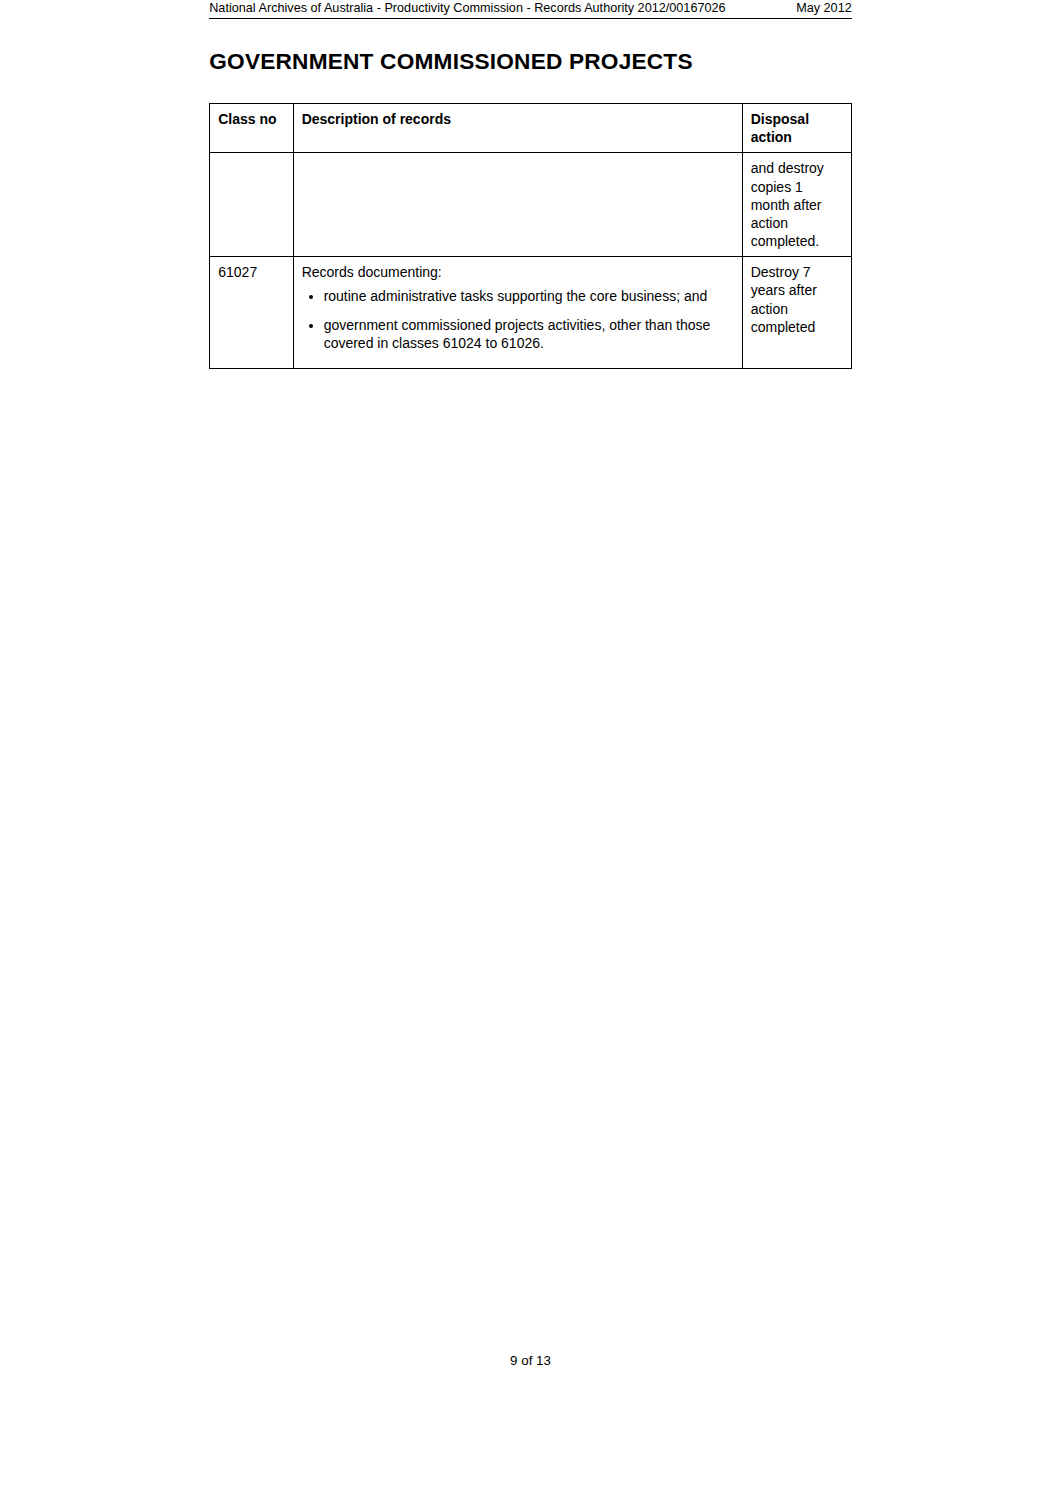National Archives of Australia - Productivity Commission - Records Authority 2012/00167026
May 2012
GOVERNMENT COMMISSIONED PROJECTS
| Class no | Description of records | Disposal action |
| --- | --- | --- |
| | | and destroy copies 1 month after action completed. |
| 61027 | Records documenting: routine administrative tasks supporting the core business; and government commissioned projects activities, other than those covered in classes 61024 to 61026. | Destroy 7 years after action completed |
9 of 13